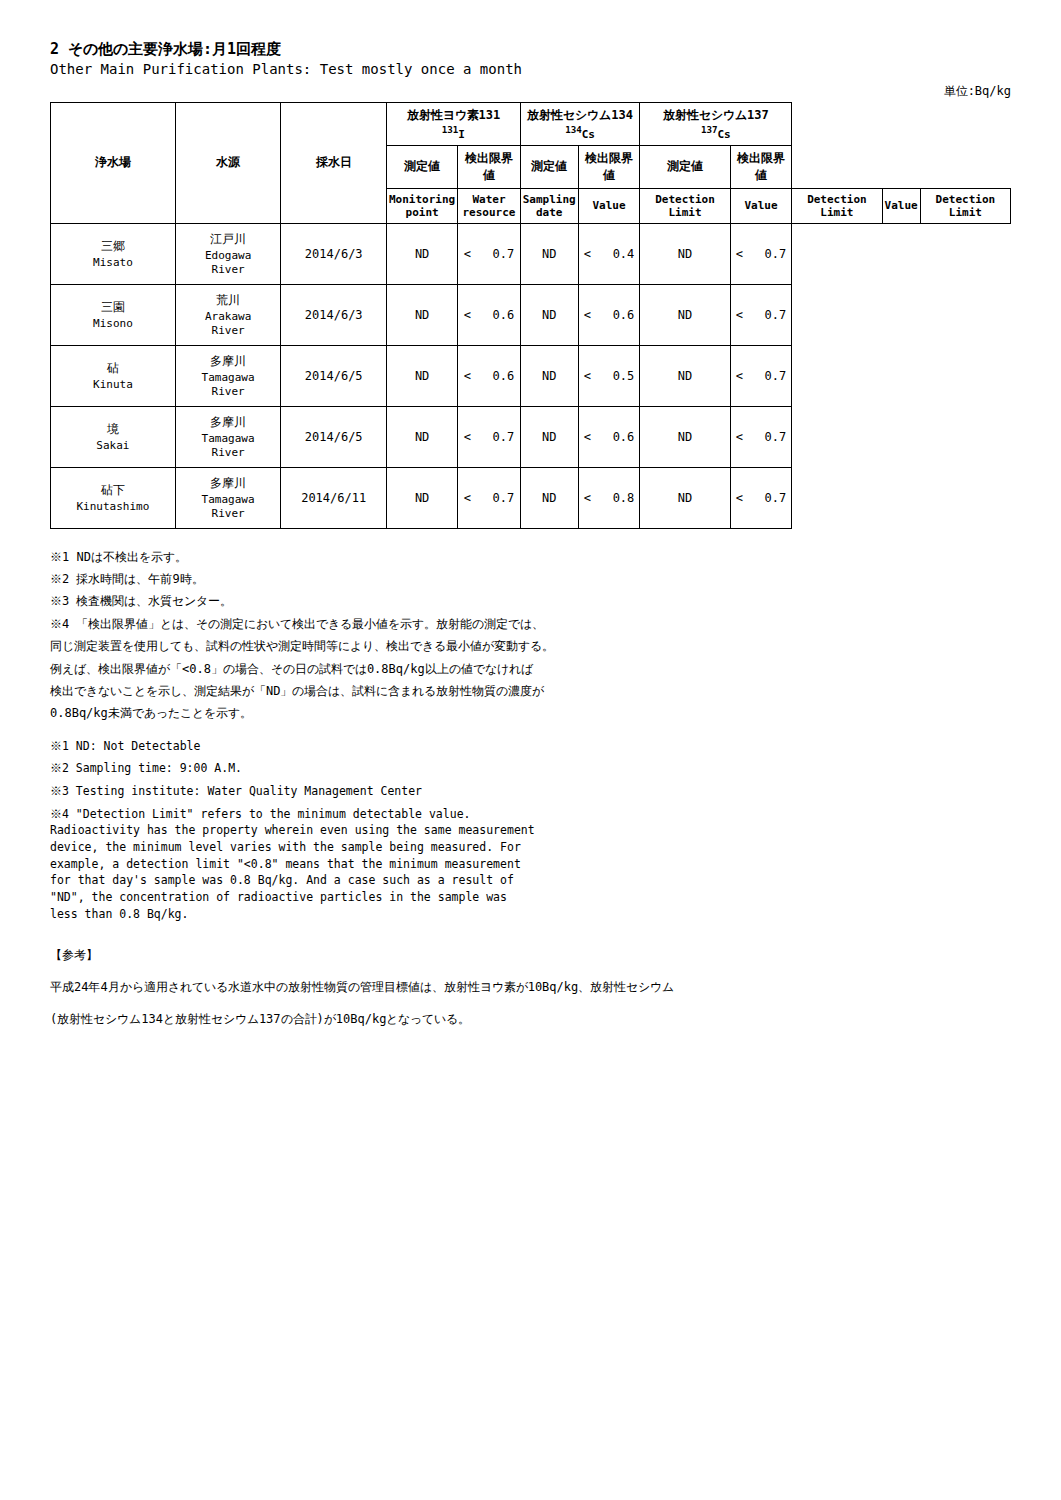2 その他の主要浄水場:月1回程度
Other Main Purification Plants: Test mostly once a month
単位:Bq/kg
| 浄水場 | 水源 | 採水日 | 放射性ヨウ素131 131 I | 放射性セシウム134 134 Cs | 放射性セシウム137 137 Cs |
| --- | --- | --- | --- | --- | --- |
| 測定値 | 検出限界値 | 測定値 | 検出限界値 | 測定値 | 検出限界値 |
| Monitoring point | Water resource | Sampling date | Value | Detection Limit | Value | Detection Limit | Value | Detection Limit |
| 三郷 Misato | 江戸川 Edogawa River | 2014/6/3 | ND | < 0.7 | ND | < 0.4 | ND | < 0.7 |
| 三園 Misono | 荒川 Arakawa River | 2014/6/3 | ND | < 0.6 | ND | < 0.6 | ND | < 0.7 |
| 砧 Kinuta | 多摩川 Tamagawa River | 2014/6/5 | ND | < 0.6 | ND | < 0.5 | ND | < 0.7 |
| 境 Sakai | 多摩川 Tamagawa River | 2014/6/5 | ND | < 0.7 | ND | < 0.6 | ND | < 0.7 |
| 砧下 Kinutashimo | 多摩川 Tamagawa River | 2014/6/11 | ND | < 0.7 | ND | < 0.8 | ND | < 0.7 |
※1 NDは不検出を示す。
※2 採水時間は、午前9時。
※3 検査機関は、水質センター。
※4 「検出限界値」とは、その測定において検出できる最小値を示す。放射能の測定では、
同じ測定装置を使用しても、試料の性状や測定時間等により、検出できる最小値が変動する。
例えば、検出限界値が「<0.8」の場合、その日の試料では0.8Bq/kg以上の値でなければ
検出できないことを示し、測定結果が「ND」の場合は、試料に含まれる放射性物質の濃度が
0.8Bq/kg未満であったことを示す。
※1 ND: Not Detectable
※2 Sampling time: 9:00 A.M.
※3 Testing institute: Water Quality Management Center
※4 "Detection Limit" refers to the minimum detectable value.
Radioactivity has the property wherein even using the same measurement
device, the minimum level varies with the sample being measured. For
example, a detection limit "<0.8" means that the minimum measurement
for that day's sample was 0.8 Bq/kg. And a case such as a result of
"ND", the concentration of radioactive particles in the sample was
less than 0.8 Bq/kg.
【参考】
平成24年4月から適用されている水道水中の放射性物質の管理目標値は、放射性ヨウ素が10Bq/kg、放射性セシウム
(放射性セシウム134と放射性セシウム137の合計)が10Bq/kgとなっている。